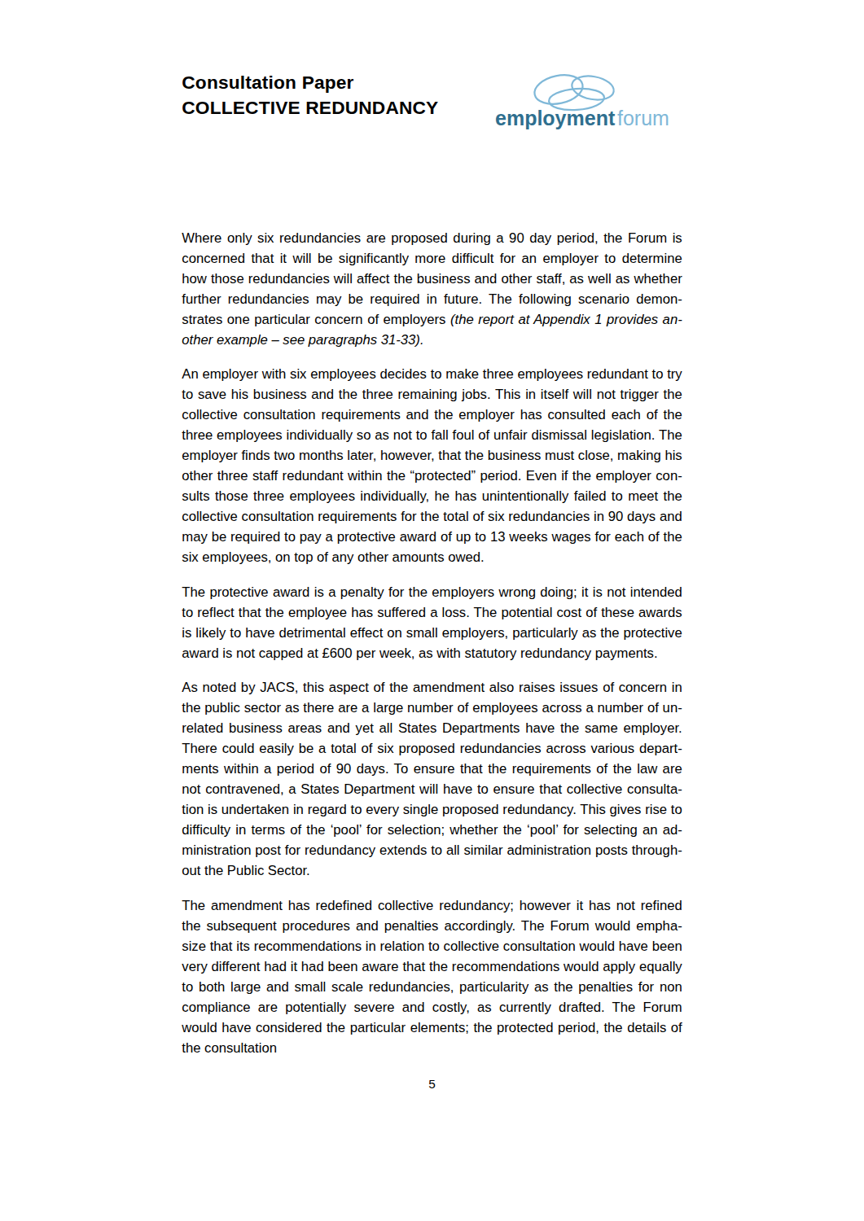Consultation Paper Collective Redundancy
employment forum employment forum
Where only six redundancies are proposed during a 90 day period, the Forum is concerned that it will be significantly more difficult for an employer to determine how those redundancies will affect the business and other staff, as well as whether further redundancies may be required in future. The following scenario demonstrates one particular concern of employers (the report at Appendix 1 provides another example – see paragraphs 31-33).
An employer with six employees decides to make three employees redundant to try to save his business and the three remaining jobs. This in itself will not trigger the collective consultation requirements and the employer has consulted each of the three employees individually so as not to fall foul of unfair dismissal legislation. The employer finds two months later, however, that the business must close, making his other three staff redundant within the “protected” period. Even if the employer consults those three employees individually, he has unintentionally failed to meet the collective consultation requirements for the total of six redundancies in 90 days and may be required to pay a protective award of up to 13 weeks wages for each of the six employees, on top of any other amounts owed.
The protective award is a penalty for the employers wrong doing; it is not intended to reflect that the employee has suffered a loss. The potential cost of these awards is likely to have detrimental effect on small employers, particularly as the protective award is not capped at £600 per week, as with statutory redundancy payments.
As noted by JACS, this aspect of the amendment also raises issues of concern in the public sector as there are a large number of employees across a number of unrelated business areas and yet all States Departments have the same employer. There could easily be a total of six proposed redundancies across various departments within a period of 90 days. To ensure that the requirements of the law are not contravened, a States Department will have to ensure that collective consultation is undertaken in regard to every single proposed redundancy. This gives rise to difficulty in terms of the ‘pool’ for selection; whether the ‘pool’ for selecting an administration post for redundancy extends to all similar administration posts throughout the Public Sector.
The amendment has redefined collective redundancy; however it has not refined the subsequent procedures and penalties accordingly. The Forum would emphasize that its recommendations in relation to collective consultation would have been very different had it had been aware that the recommendations would apply equally to both large and small scale redundancies, particularity as the penalties for non compliance are potentially severe and costly, as currently drafted. The Forum would have considered the particular elements; the protected period, the details of the consultation
5